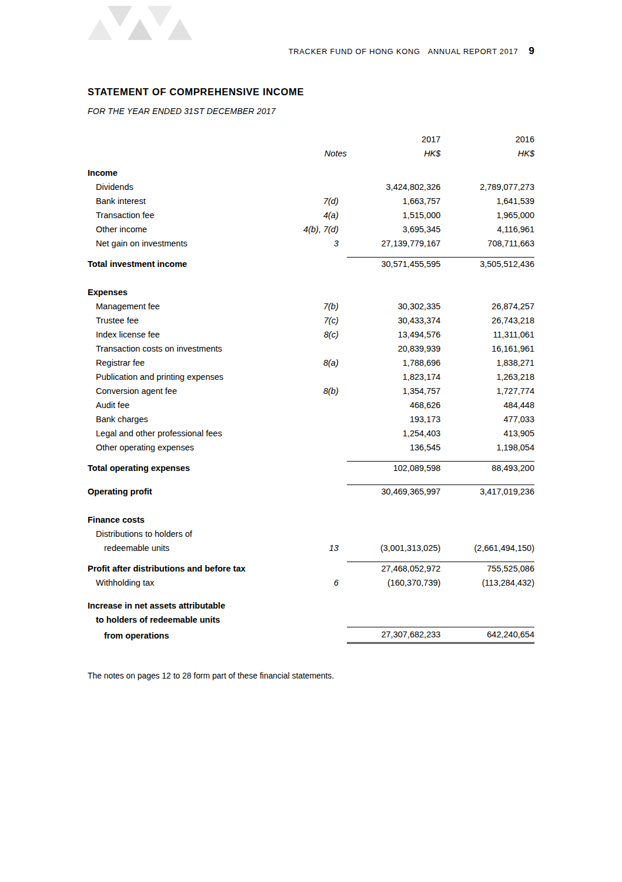Tracker Fund of Hong Kong Annual Report 2017 9
Statement of Comprehensive Income
FOR THE YEAR ENDED 31ST DECEMBER 2017
| | | 2017 | 2016 |
| --- | --- | --- | --- |
| | Notes | HK$ | HK$ |
| Income | | | |
| Dividends | | 3,424,802,326 | 2,789,077,273 |
| Bank interest | 7(d) | 1,663,757 | 1,641,539 |
| Transaction fee | 4(a) | 1,515,000 | 1,965,000 |
| Other income | 4(b), 7(d) | 3,695,345 | 4,116,961 |
| Net gain on investments | 3 | 27,139,779,167 | 708,711,663 |
| Total investment income | | 30,571,455,595 | 3,505,512,436 |
| Expenses | | | |
| Management fee | 7(b) | 30,302,335 | 26,874,257 |
| Trustee fee | 7(c) | 30,433,374 | 26,743,218 |
| Index license fee | 8(c) | 13,494,576 | 11,311,061 |
| Transaction costs on investments | | 20,839,939 | 16,161,961 |
| Registrar fee | 8(a) | 1,788,696 | 1,838,271 |
| Publication and printing expenses | | 1,823,174 | 1,263,218 |
| Conversion agent fee | 8(b) | 1,354,757 | 1,727,774 |
| Audit fee | | 468,626 | 484,448 |
| Bank charges | | 193,173 | 477,033 |
| Legal and other professional fees | | 1,254,403 | 413,905 |
| Other operating expenses | | 136,545 | 1,198,054 |
| Total operating expenses | | 102,089,598 | 88,493,200 |
| Operating profit | | 30,469,365,997 | 3,417,019,236 |
| Finance costs | | | |
| Distributions to holders of | | | |
| redeemable units | 13 | (3,001,313,025) | (2,661,494,150) |
| Profit after distributions and before tax | | 27,468,052,972 | 755,525,086 |
| Withholding tax | 6 | (160,370,739) | (113,284,432) |
| Increase in net assets attributable | | | |
| to holders of redeemable units | | | |
| from operations | | 27,307,682,233 | 642,240,654 |
The notes on pages 12 to 28 form part of these financial statements.